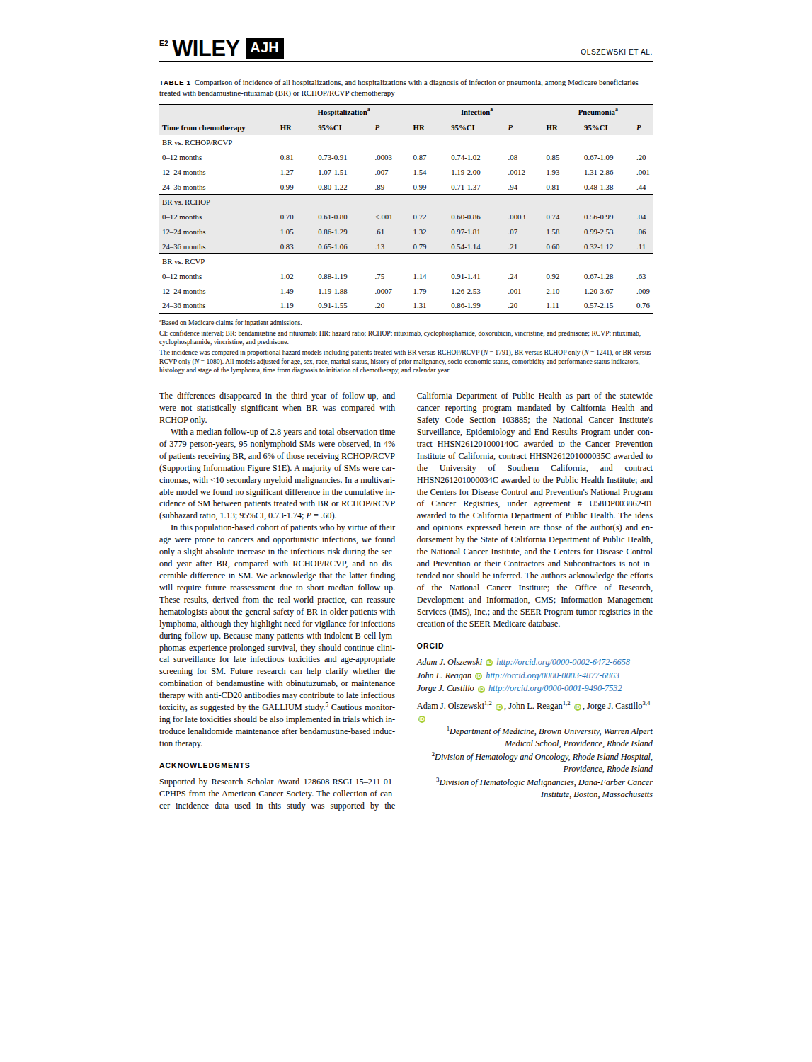E2 WILEY AJH Olszewski et al.
TABLE 1 Comparison of incidence of all hospitalizations, and hospitalizations with a diagnosis of infection or pneumonia, among Medicare beneficiaries treated with bendamustine-rituximab (BR) or RCHOP/RCVP chemotherapy
| | Hospitalization a | Infection a | Pneumonia a |
| --- | --- | --- | --- |
| Time from chemotherapy | HR | 95%CI | P | HR | 95%CI | P | HR | 95%CI | P |
| BR vs. RCHOP/RCVP | |
| 0–12 months | 0.81 | 0.73-0.91 | .0003 | 0.87 | 0.74-1.02 | .08 | 0.85 | 0.67-1.09 | .20 |
| 12–24 months | 1.27 | 1.07-1.51 | .007 | 1.54 | 1.19-2.00 | .0012 | 1.93 | 1.31-2.86 | .001 |
| 24–36 months | 0.99 | 0.80-1.22 | .89 | 0.99 | 0.71-1.37 | .94 | 0.81 | 0.48-1.38 | .44 |
| BR vs. RCHOP | |
| 0–12 months | 0.70 | 0.61-0.80 | <.001 | 0.72 | 0.60-0.86 | .0003 | 0.74 | 0.56-0.99 | .04 |
| 12–24 months | 1.05 | 0.86-1.29 | .61 | 1.32 | 0.97-1.81 | .07 | 1.58 | 0.99-2.53 | .06 |
| 24–36 months | 0.83 | 0.65-1.06 | .13 | 0.79 | 0.54-1.14 | .21 | 0.60 | 0.32-1.12 | .11 |
| BR vs. RCVP | |
| 0–12 months | 1.02 | 0.88-1.19 | .75 | 1.14 | 0.91-1.41 | .24 | 0.92 | 0.67-1.28 | .63 |
| 12–24 months | 1.49 | 1.19-1.88 | .0007 | 1.79 | 1.26-2.53 | .001 | 2.10 | 1.20-3.67 | .009 |
| 24–36 months | 1.19 | 0.91-1.55 | .20 | 1.31 | 0.86-1.99 | .20 | 1.11 | 0.57-2.15 | 0.76 |
aBased on Medicare claims for inpatient admissions.
CI: confidence interval; BR: bendamustine and rituximab; HR: hazard ratio; RCHOP: rituximab, cyclophosphamide, doxorubicin, vincristine, and prednisone; RCVP: rituximab, cyclophosphamide, vincristine, and prednisone.
The incidence was compared in proportional hazard models including patients treated with BR versus RCHOP/RCVP (N = 1791), BR versus RCHOP only (N = 1241), or BR versus RCVP only (N = 1080). All models adjusted for age, sex, race, marital status, history of prior malignancy, socio-economic status, comorbidity and performance status indicators, histology and stage of the lymphoma, time from diagnosis to initiation of chemotherapy, and calendar year.
The differences disappeared in the third year of follow-up, and were not statistically significant when BR was compared with RCHOP only.
With a median follow-up of 2.8 years and total observation time of 3779 person-years, 95 nonlymphoid SMs were observed, in 4% of patients receiving BR, and 6% of those receiving RCHOP/RCVP (Supporting Information Figure S1E). A majority of SMs were carcinomas, with <10 secondary myeloid malignancies. In a multivariable model we found no significant difference in the cumulative incidence of SM between patients treated with BR or RCHOP/RCVP (subhazard ratio, 1.13; 95%CI, 0.73-1.74; P = .60).
In this population-based cohort of patients who by virtue of their age were prone to cancers and opportunistic infections, we found only a slight absolute increase in the infectious risk during the second year after BR, compared with RCHOP/RCVP, and no discernible difference in SM. We acknowledge that the latter finding will require future reassessment due to short median follow up. These results, derived from the real-world practice, can reassure hematologists about the general safety of BR in older patients with lymphoma, although they highlight need for vigilance for infections during follow-up. Because many patients with indolent B-cell lymphomas experience prolonged survival, they should continue clinical surveillance for late infectious toxicities and age-appropriate screening for SM. Future research can help clarify whether the combination of bendamustine with obinutuzumab, or maintenance therapy with anti-CD20 antibodies may contribute to late infectious toxicity, as suggested by the GALLIUM study.5 Cautious monitoring for late toxicities should be also implemented in trials which introduce lenalidomide maintenance after bendamustine-based induction therapy.
Acknowledgments
Supported by Research Scholar Award 128608-RSGI-15–211-01-CPHPS from the American Cancer Society. The collection of cancer incidence data used in this study was supported by the California Department of Public Health as part of the statewide cancer reporting program mandated by California Health and Safety Code Section 103885; the National Cancer Institute's Surveillance, Epidemiology and End Results Program under contract HHSN261201000140C awarded to the Cancer Prevention Institute of California, contract HHSN261201000035C awarded to the University of Southern California, and contract HHSN261201000034C awarded to the Public Health Institute; and the Centers for Disease Control and Prevention's National Program of Cancer Registries, under agreement # U58DP003862-01 awarded to the California Department of Public Health. The ideas and opinions expressed herein are those of the author(s) and endorsement by the State of California Department of Public Health, the National Cancer Institute, and the Centers for Disease Control and Prevention or their Contractors and Subcontractors is not intended nor should be inferred. The authors acknowledge the efforts of the National Cancer Institute; the Office of Research, Development and Information, CMS; Information Management Services (IMS), Inc.; and the SEER Program tumor registries in the creation of the SEER-Medicare database.
ORCID
Adam J. Olszewski iD http://orcid.org/0000-0002-6472-6658
John L. Reagan iD http://orcid.org/0000-0003-4877-6863
Jorge J. Castillo iD http://orcid.org/0000-0001-9490-7532
Adam J. Olszewski1,2 iD, John L. Reagan1,2 iD, Jorge J. Castillo3,4 iD
1Department of Medicine, Brown University, Warren Alpert Medical School, Providence, Rhode Island
2Division of Hematology and Oncology, Rhode Island Hospital, Providence, Rhode Island
3Division of Hematologic Malignancies, Dana-Farber Cancer Institute, Boston, Massachusetts